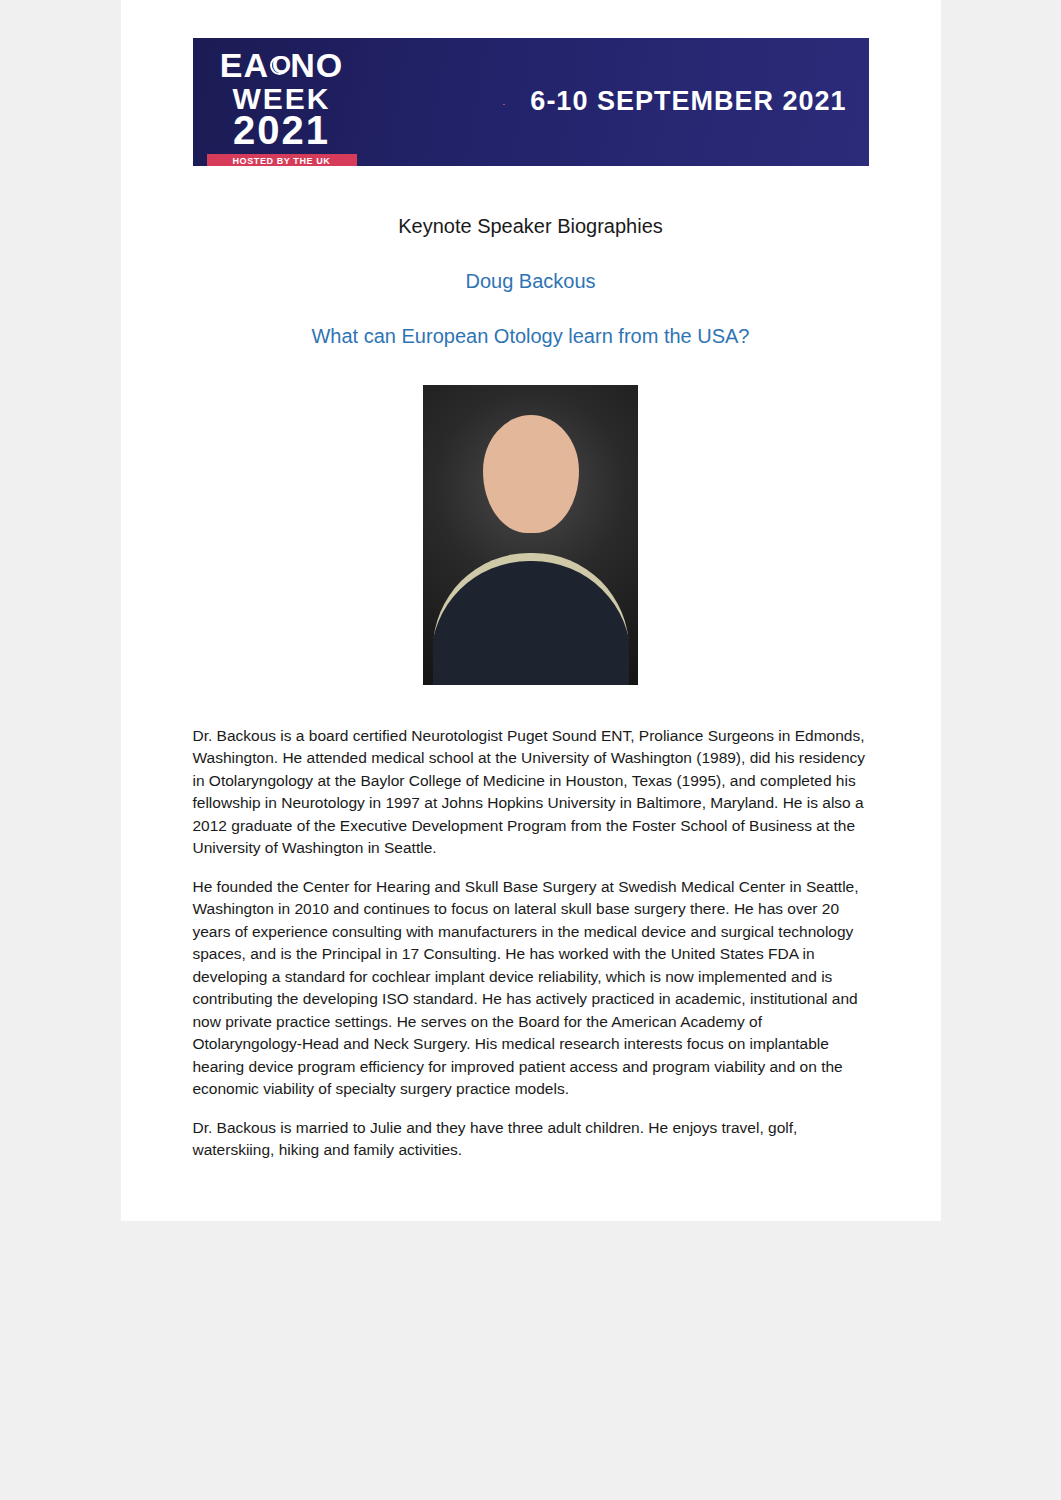EAONO
WEEK
2021
HOSTED BY THE UK
6-10 SEPTEMBER 2021
Keynote Speaker Biographies
Doug Backous
What can European Otology learn from the USA?
Dr. Backous is a board certified Neurotologist Puget Sound ENT, Proliance Surgeons in Edmonds, Washington. He attended medical school at the University of Washington (1989), did his residency in Otolaryngology at the Baylor College of Medicine in Houston, Texas (1995), and completed his fellowship in Neurotology in 1997 at Johns Hopkins University in Baltimore, Maryland. He is also a 2012 graduate of the Executive Development Program from the Foster School of Business at the University of Washington in Seattle.
He founded the Center for Hearing and Skull Base Surgery at Swedish Medical Center in Seattle, Washington in 2010 and continues to focus on lateral skull base surgery there. He has over 20 years of experience consulting with manufacturers in the medical device and surgical technology spaces, and is the Principal in 17 Consulting. He has worked with the United States FDA in developing a standard for cochlear implant device reliability, which is now implemented and is contributing the developing ISO standard. He has actively practiced in academic, institutional and now private practice settings. He serves on the Board for the American Academy of Otolaryngology-Head and Neck Surgery. His medical research interests focus on implantable hearing device program efficiency for improved patient access and program viability and on the economic viability of specialty surgery practice models.
Dr. Backous is married to Julie and they have three adult children. He enjoys travel, golf, waterskiing, hiking and family activities.